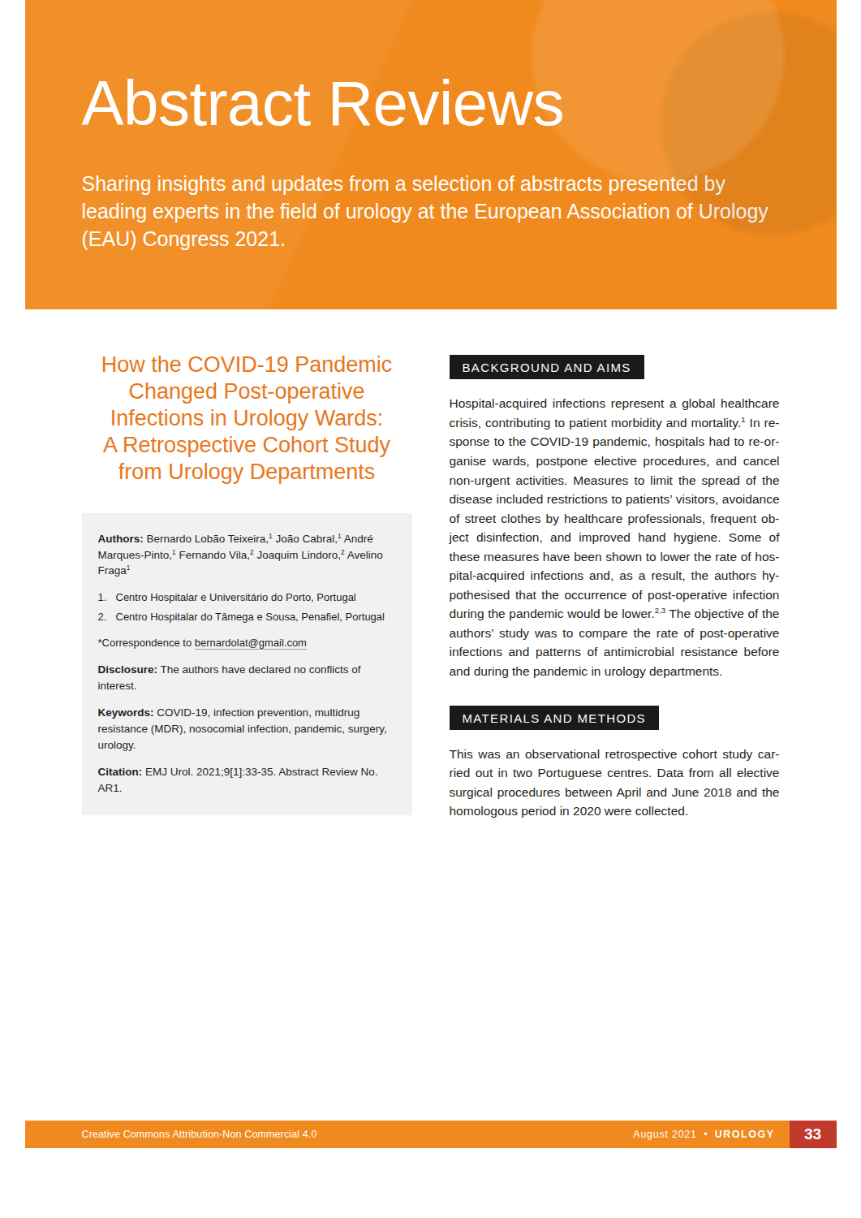Abstract Reviews
Sharing insights and updates from a selection of abstracts presented by leading experts in the field of urology at the European Association of Urology (EAU) Congress 2021.
How the COVID-19 Pandemic Changed Post-operative Infections in Urology Wards:
A Retrospective Cohort Study from Urology Departments
Authors: Bernardo Lobão Teixeira,1 João Cabral,1 André Marques-Pinto,1 Fernando Vila,2 Joaquim Lindoro,2 Avelino Fraga1
Centro Hospitalar e Universitário do Porto, Portugal
Centro Hospitalar do Tâmega e Sousa, Penafiel, Portugal
*Correspondence to bernardolat@gmail.com
Disclosure: The authors have declared no conflicts of interest.
Keywords: COVID-19, infection prevention, multidrug resistance (MDR), nosocomial infection, pandemic, surgery, urology.
Citation: EMJ Urol. 2021;9[1]:33-35. Abstract Review No. AR1.
Background and Aims
Hospital-acquired infections represent a global healthcare crisis, contributing to patient morbidity and mortality.1 In response to the COVID-19 pandemic, hospitals had to re-organise wards, postpone elective procedures, and cancel non-urgent activities. Measures to limit the spread of the disease included restrictions to patients’ visitors, avoidance of street clothes by healthcare professionals, frequent object disinfection, and improved hand hygiene. Some of these measures have been shown to lower the rate of hospital-acquired infections and, as a result, the authors hypothesised that the occurrence of post-operative infection during the pandemic would be lower.2,3 The objective of the authors’ study was to compare the rate of post-operative infections and patterns of antimicrobial resistance before and during the pandemic in urology departments.
Materials and Methods
This was an observational retrospective cohort study carried out in two Portuguese centres. Data from all elective surgical procedures between April and June 2018 and the homologous period in 2020 were collected.
Creative Commons Attribution-Non Commercial 4.0 August 2021 • UROLOGY
33